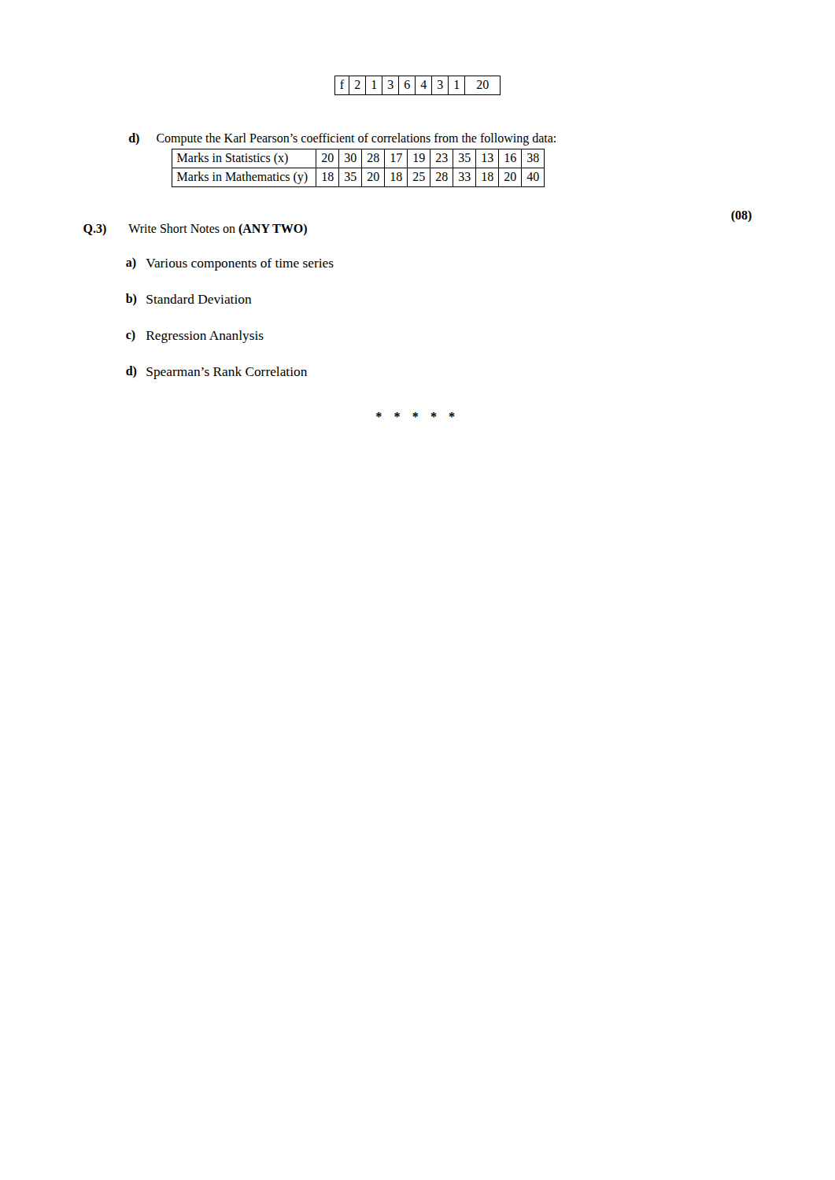| f | 2 | 1 | 3 | 6 | 4 | 3 | 1 | 20 |
d)
Compute the Karl Pearson’s coefficient of correlations from the following data:
| Marks in Statistics (x) | 20 | 30 | 28 | 17 | 19 | 23 | 35 | 13 | 16 | 38 |
| Marks in Mathematics (y) | 18 | 35 | 20 | 18 | 25 | 28 | 33 | 18 | 20 | 40 |
(08)
Q.3)
Write Short Notes on (ANY TWO)
a) Various components of time series
b) Standard Deviation
c) Regression Ananlysis
d) Spearman’s Rank Correlation
* * * * *